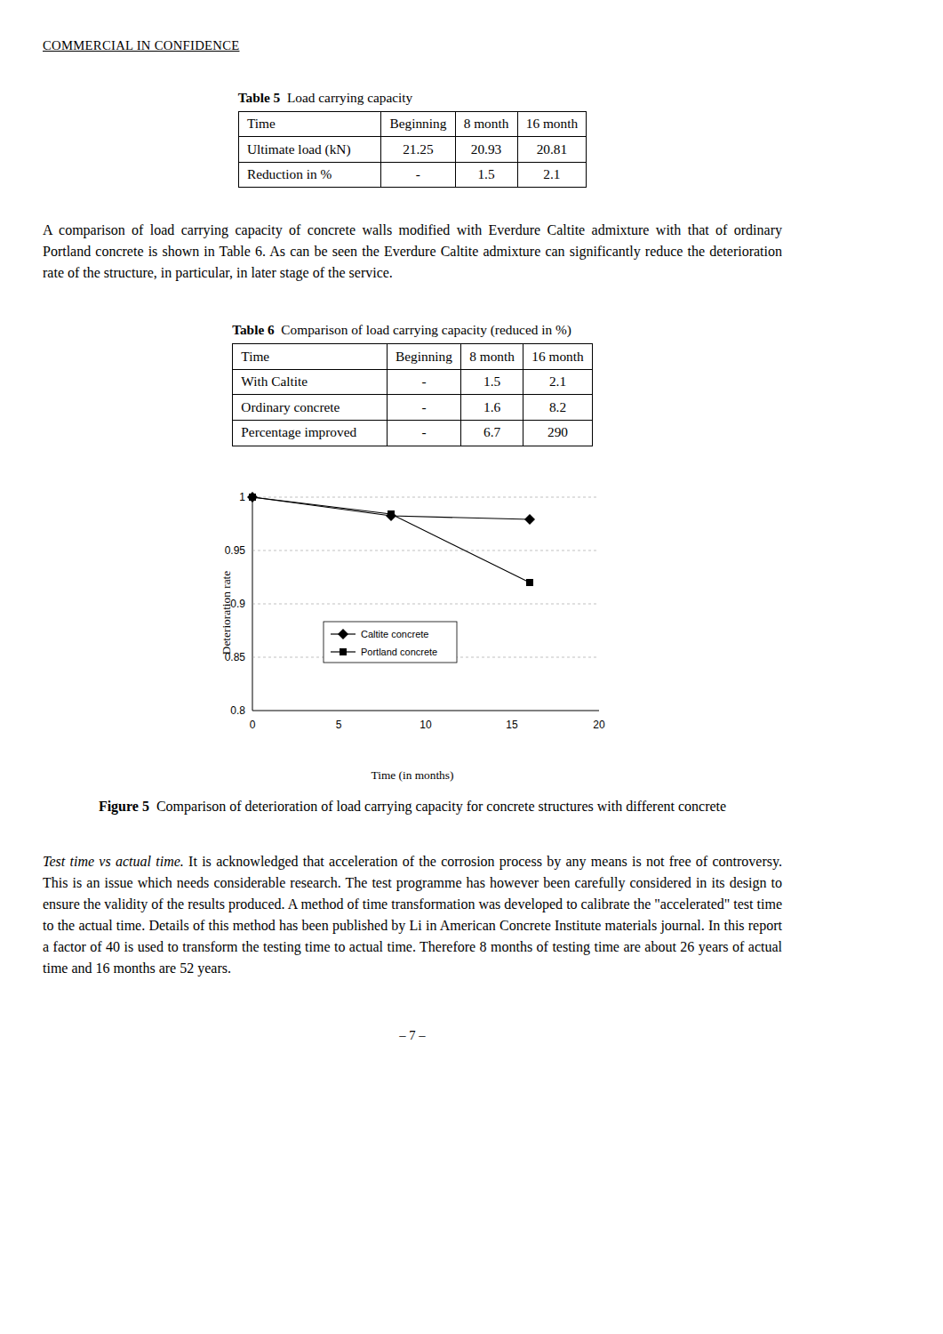COMMERCIAL IN CONFIDENCE
Table 5 Load carrying capacity
| Time | Beginning | 8 month | 16 month |
| Ultimate load (kN) | 21.25 | 20.93 | 20.81 |
| Reduction in % | - | 1.5 | 2.1 |
A comparison of load carrying capacity of concrete walls modified with Everdure Caltite admixture with that of ordinary Portland concrete is shown in Table 6. As can be seen the Everdure Caltite admixture can significantly reduce the deterioration rate of the structure, in particular, in later stage of the service.
Table 6 Comparison of load carrying capacity (reduced in %)
| Time | Beginning | 8 month | 16 month |
| With Caltite | - | 1.5 | 2.1 |
| Ordinary concrete | - | 1.6 | 8.2 |
| Percentage improved | - | 6.7 | 290 |
Deterioration rate
1 0.95 0.9 0.85 0.8 0 5 10 15 20 Caltite concrete Portland concrete
Time (in months)
Figure 5 Comparison of deterioration of load carrying capacity for concrete structures with different concrete
Test time vs actual time. It is acknowledged that acceleration of the corrosion process by any means is not free of controversy. This is an issue which needs considerable research. The test programme has however been carefully considered in its design to ensure the validity of the results produced. A method of time transformation was developed to calibrate the "accelerated" test time to the actual time. Details of this method has been published by Li in American Concrete Institute materials journal. In this report a factor of 40 is used to transform the testing time to actual time. Therefore 8 months of testing time are about 26 years of actual time and 16 months are 52 years.
– 7 –